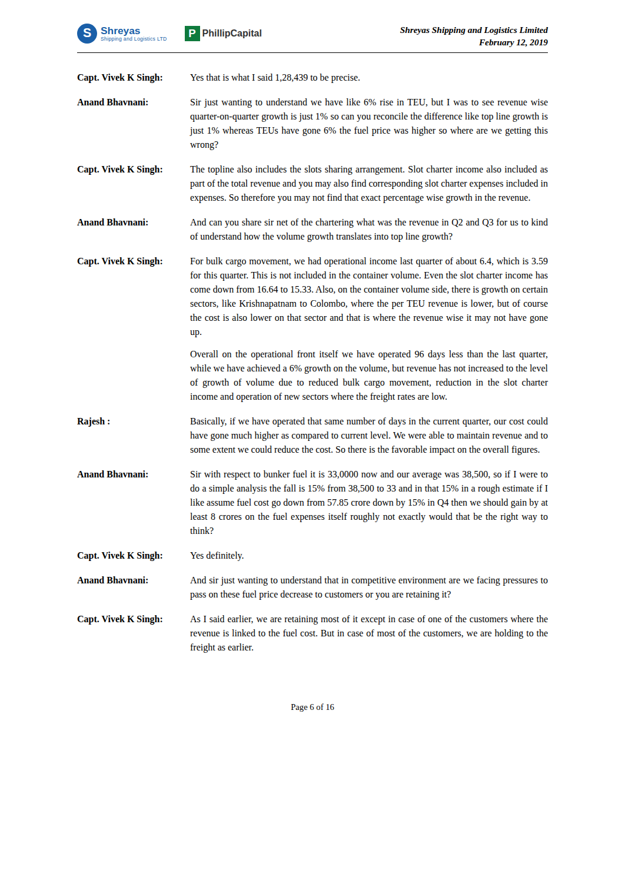S
Shreyas
Shipping and Logistics LTD
P
PhillipCapital
Shreyas Shipping and Logistics Limited
February 12, 2019
| Capt. Vivek K Singh: | Yes that is what I said 1,28,439 to be precise. |
| Anand Bhavnani: | Sir just wanting to understand we have like 6% rise in TEU, but I was to see revenue wise quarter-on-quarter growth is just 1% so can you reconcile the difference like top line growth is just 1% whereas TEUs have gone 6% the fuel price was higher so where are we getting this wrong? |
| Capt. Vivek K Singh: | The topline also includes the slots sharing arrangement. Slot charter income also included as part of the total revenue and you may also find corresponding slot charter expenses included in expenses. So therefore you may not find that exact percentage wise growth in the revenue. |
| Anand Bhavnani: | And can you share sir net of the chartering what was the revenue in Q2 and Q3 for us to kind of understand how the volume growth translates into top line growth? |
| Capt. Vivek K Singh: | For bulk cargo movement, we had operational income last quarter of about 6.4, which is 3.59 for this quarter. This is not included in the container volume. Even the slot charter income has come down from 16.64 to 15.33. Also, on the container volume side, there is growth on certain sectors, like Krishnapatnam to Colombo, where the per TEU revenue is lower, but of course the cost is also lower on that sector and that is where the revenue wise it may not have gone up. Overall on the operational front itself we have operated 96 days less than the last quarter, while we have achieved a 6% growth on the volume, but revenue has not increased to the level of growth of volume due to reduced bulk cargo movement, reduction in the slot charter income and operation of new sectors where the freight rates are low. |
| Rajesh : | Basically, if we have operated that same number of days in the current quarter, our cost could have gone much higher as compared to current level. We were able to maintain revenue and to some extent we could reduce the cost. So there is the favorable impact on the overall figures. |
| Anand Bhavnani: | Sir with respect to bunker fuel it is 33,0000 now and our average was 38,500, so if I were to do a simple analysis the fall is 15% from 38,500 to 33 and in that 15% in a rough estimate if I like assume fuel cost go down from 57.85 crore down by 15% in Q4 then we should gain by at least 8 crores on the fuel expenses itself roughly not exactly would that be the right way to think? |
| Capt. Vivek K Singh: | Yes definitely. |
| Anand Bhavnani: | And sir just wanting to understand that in competitive environment are we facing pressures to pass on these fuel price decrease to customers or you are retaining it? |
| Capt. Vivek K Singh: | As I said earlier, we are retaining most of it except in case of one of the customers where the revenue is linked to the fuel cost. But in case of most of the customers, we are holding to the freight as earlier. |
Page 6 of 16